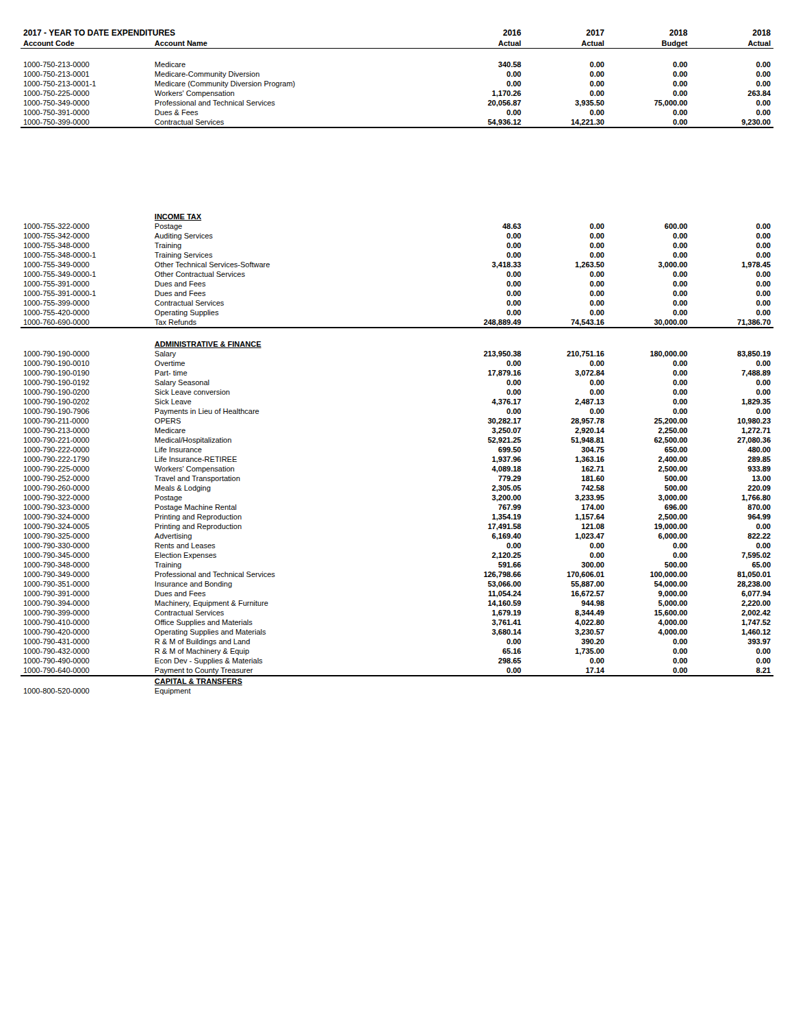| 2017 - YEAR TO DATE EXPENDITURES | 2016 | 2017 | 2018 | 2018 |
| Account Code | Account Name | Actual | Actual | Budget | Actual |
| 1000-750-213-0000 | Medicare | 340.58 | 0.00 | 0.00 | 0.00 |
| 1000-750-213-0001 | Medicare-Community Diversion | 0.00 | 0.00 | 0.00 | 0.00 |
| 1000-750-213-0001-1 | Medicare (Community Diversion Program) | 0.00 | 0.00 | 0.00 | 0.00 |
| 1000-750-225-0000 | Workers' Compensation | 1,170.26 | 0.00 | 0.00 | 263.84 |
| 1000-750-349-0000 | Professional and Technical Services | 20,056.87 | 3,935.50 | 75,000.00 | 0.00 |
| 1000-750-391-0000 | Dues & Fees | 0.00 | 0.00 | 0.00 | 0.00 |
| 1000-750-399-0000 | Contractual Services | 54,936.12 | 14,221.30 | 0.00 | 9,230.00 |
| | INCOME TAX | | | | |
| 1000-755-322-0000 | Postage | 48.63 | 0.00 | 600.00 | 0.00 |
| 1000-755-342-0000 | Auditing Services | 0.00 | 0.00 | 0.00 | 0.00 |
| 1000-755-348-0000 | Training | 0.00 | 0.00 | 0.00 | 0.00 |
| 1000-755-348-0000-1 | Training Services | 0.00 | 0.00 | 0.00 | 0.00 |
| 1000-755-349-0000 | Other Technical Services-Software | 3,418.33 | 1,263.50 | 3,000.00 | 1,978.45 |
| 1000-755-349-0000-1 | Other Contractual Services | 0.00 | 0.00 | 0.00 | 0.00 |
| 1000-755-391-0000 | Dues and Fees | 0.00 | 0.00 | 0.00 | 0.00 |
| 1000-755-391-0000-1 | Dues and Fees | 0.00 | 0.00 | 0.00 | 0.00 |
| 1000-755-399-0000 | Contractual Services | 0.00 | 0.00 | 0.00 | 0.00 |
| 1000-755-420-0000 | Operating Supplies | 0.00 | 0.00 | 0.00 | 0.00 |
| 1000-760-690-0000 | Tax Refunds | 248,889.49 | 74,543.16 | 30,000.00 | 71,386.70 |
| | ADMINISTRATIVE & FINANCE | | | | |
| 1000-790-190-0000 | Salary | 213,950.38 | 210,751.16 | 180,000.00 | 83,850.19 |
| 1000-790-190-0010 | Overtime | 0.00 | 0.00 | 0.00 | 0.00 |
| 1000-790-190-0190 | Part- time | 17,879.16 | 3,072.84 | 0.00 | 7,488.89 |
| 1000-790-190-0192 | Salary Seasonal | 0.00 | 0.00 | 0.00 | 0.00 |
| 1000-790-190-0200 | Sick Leave conversion | 0.00 | 0.00 | 0.00 | 0.00 |
| 1000-790-190-0202 | Sick Leave | 4,376.17 | 2,487.13 | 0.00 | 1,829.35 |
| 1000-790-190-7906 | Payments in Lieu of Healthcare | 0.00 | 0.00 | 0.00 | 0.00 |
| 1000-790-211-0000 | OPERS | 30,282.17 | 28,957.78 | 25,200.00 | 10,980.23 |
| 1000-790-213-0000 | Medicare | 3,250.07 | 2,920.14 | 2,250.00 | 1,272.71 |
| 1000-790-221-0000 | Medical/Hospitalization | 52,921.25 | 51,948.81 | 62,500.00 | 27,080.36 |
| 1000-790-222-0000 | Life Insurance | 699.50 | 304.75 | 650.00 | 480.00 |
| 1000-790-222-1790 | Life Insurance-RETIREE | 1,937.96 | 1,363.16 | 2,400.00 | 289.85 |
| 1000-790-225-0000 | Workers' Compensation | 4,089.18 | 162.71 | 2,500.00 | 933.89 |
| 1000-790-252-0000 | Travel and Transportation | 779.29 | 181.60 | 500.00 | 13.00 |
| 1000-790-260-0000 | Meals & Lodging | 2,305.05 | 742.58 | 500.00 | 220.09 |
| 1000-790-322-0000 | Postage | 3,200.00 | 3,233.95 | 3,000.00 | 1,766.80 |
| 1000-790-323-0000 | Postage Machine Rental | 767.99 | 174.00 | 696.00 | 870.00 |
| 1000-790-324-0000 | Printing and Reproduction | 1,354.19 | 1,157.64 | 2,500.00 | 964.99 |
| 1000-790-324-0005 | Printing and Reproduction | 17,491.58 | 121.08 | 19,000.00 | 0.00 |
| 1000-790-325-0000 | Advertising | 6,169.40 | 1,023.47 | 6,000.00 | 822.22 |
| 1000-790-330-0000 | Rents and Leases | 0.00 | 0.00 | 0.00 | 0.00 |
| 1000-790-345-0000 | Election Expenses | 2,120.25 | 0.00 | 0.00 | 7,595.02 |
| 1000-790-348-0000 | Training | 591.66 | 300.00 | 500.00 | 65.00 |
| 1000-790-349-0000 | Professional and Technical Services | 126,798.66 | 170,606.01 | 100,000.00 | 81,050.01 |
| 1000-790-351-0000 | Insurance and Bonding | 53,066.00 | 55,887.00 | 54,000.00 | 28,238.00 |
| 1000-790-391-0000 | Dues and Fees | 11,054.24 | 16,672.57 | 9,000.00 | 6,077.94 |
| 1000-790-394-0000 | Machinery, Equipment & Furniture | 14,160.59 | 944.98 | 5,000.00 | 2,220.00 |
| 1000-790-399-0000 | Contractual Services | 1,679.19 | 8,344.49 | 15,600.00 | 2,002.42 |
| 1000-790-410-0000 | Office Supplies and Materials | 3,761.41 | 4,022.80 | 4,000.00 | 1,747.52 |
| 1000-790-420-0000 | Operating Supplies and Materials | 3,680.14 | 3,230.57 | 4,000.00 | 1,460.12 |
| 1000-790-431-0000 | R & M of Buildings and Land | 0.00 | 390.20 | 0.00 | 393.97 |
| 1000-790-432-0000 | R & M of Machinery & Equip | 65.16 | 1,735.00 | 0.00 | 0.00 |
| 1000-790-490-0000 | Econ Dev - Supplies & Materials | 298.65 | 0.00 | 0.00 | 0.00 |
| 1000-790-640-0000 | Payment to County Treasurer | 0.00 | 17.14 | 0.00 | 8.21 |
| | CAPITAL & TRANSFERS | | | | |
| 1000-800-520-0000 | Equipment | | | | |